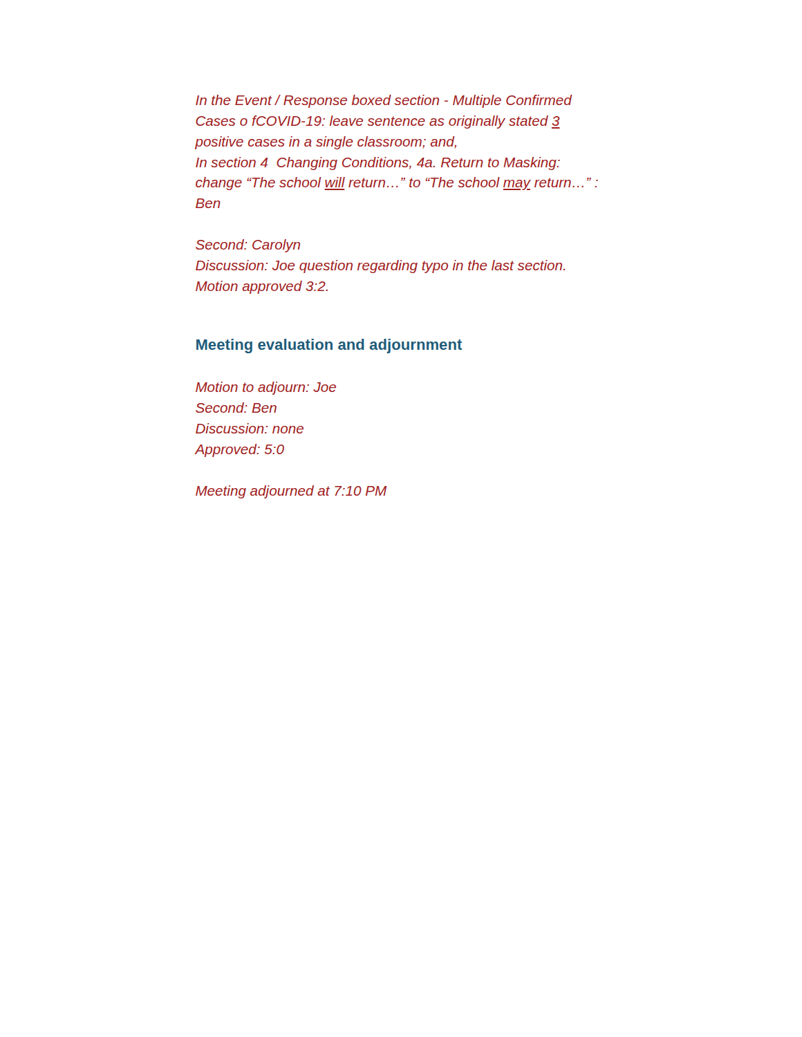In the Event / Response boxed section - Multiple Confirmed Cases o fCOVID-19: leave sentence as originally stated 3 positive cases in a single classroom; and,
In section 4 Changing Conditions, 4a. Return to Masking: change “The school will return…” to “The school may return…” : Ben
Second: Carolyn
Discussion: Joe question regarding typo in the last section.
Motion approved 3:2.
Meeting evaluation and adjournment
Motion to adjourn: Joe
Second: Ben
Discussion: none
Approved: 5:0
Meeting adjourned at 7:10 PM